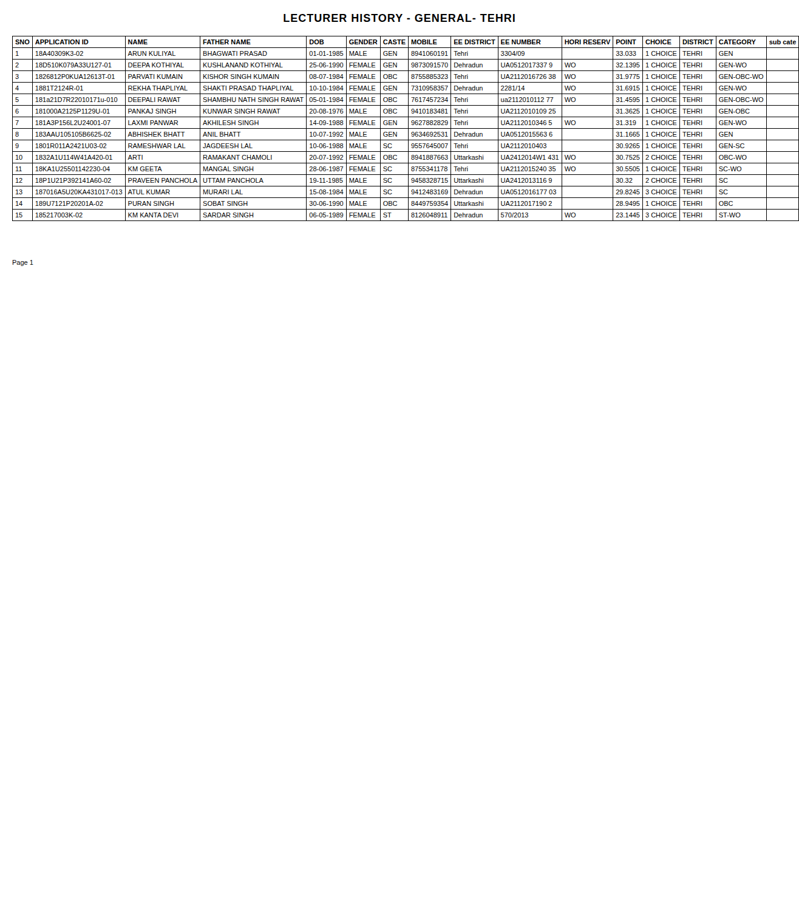LECTURER HISTORY - GENERAL- TEHRI
| SNO | APPLICATION ID | NAME | FATHER NAME | DOB | GENDER | CASTE | MOBILE | EE DISTRICT | EE NUMBER | HORI RESERV | POINT | CHOICE | DISTRICT | CATEGORY | sub cate |
| --- | --- | --- | --- | --- | --- | --- | --- | --- | --- | --- | --- | --- | --- | --- | --- |
| 1 | 18A40309K3-02 | ARUN KULIYAL | BHAGWATI PRASAD | 01-01-1985 | MALE | GEN | 8941060191 | Tehri | 3304/09 | | 33.033 | 1 CHOICE | TEHRI | GEN | |
| 2 | 18D510K079A33U127-01 | DEEPA KOTHIYAL | KUSHLANAND KOTHIYAL | 25-06-1990 | FEMALE | GEN | 9873091570 | Dehradun | UA0512017337 9 | WO | 32.1395 | 1 CHOICE | TEHRI | GEN-WO | |
| 3 | 1826812P0KUA12613T-01 | PARVATI KUMAIN | KISHOR SINGH KUMAIN | 08-07-1984 | FEMALE | OBC | 8755885323 | Tehri | UA2112016726 38 | WO | 31.9775 | 1 CHOICE | TEHRI | GEN-OBC-WO | |
| 4 | 1881T2124R-01 | REKHA THAPLIYAL | SHAKTI PRASAD THAPLIYAL | 10-10-1984 | FEMALE | GEN | 7310958357 | Dehradun | 2281/14 | WO | 31.6915 | 1 CHOICE | TEHRI | GEN-WO | |
| 5 | 181a21D7R22010171u-010 | DEEPALI RAWAT | SHAMBHU NATH SINGH RAWAT | 05-01-1984 | FEMALE | OBC | 7617457234 | Tehri | ua2112010112 77 | WO | 31.4595 | 1 CHOICE | TEHRI | GEN-OBC-WO | |
| 6 | 181000A2125P1129U-01 | PANKAJ SINGH | KUNWAR SINGH RAWAT | 20-08-1976 | MALE | OBC | 9410183481 | Tehri | UA2112010109 25 | | 31.3625 | 1 CHOICE | TEHRI | GEN-OBC | |
| 7 | 181A3P156L2U24001-07 | LAXMI PANWAR | AKHILESH SINGH | 14-09-1988 | FEMALE | GEN | 9627882829 | Tehri | UA2112010346 5 | WO | 31.319 | 1 CHOICE | TEHRI | GEN-WO | |
| 8 | 183AAU105105B6625-02 | ABHISHEK BHATT | ANIL BHATT | 10-07-1992 | MALE | GEN | 9634692531 | Dehradun | UA0512015563 6 | | 31.1665 | 1 CHOICE | TEHRI | GEN | |
| 9 | 1801R011A2421U03-02 | RAMESHWAR LAL | JAGDEESH LAL | 10-06-1988 | MALE | SC | 9557645007 | Tehri | UA2112010403 | | 30.9265 | 1 CHOICE | TEHRI | GEN-SC | |
| 10 | 1832A1U114W41A420-01 | ARTI | RAMAKANT CHAMOLI | 20-07-1992 | FEMALE | OBC | 8941887663 | Uttarkashi | UA2412014W1 431 | WO | 30.7525 | 2 CHOICE | TEHRI | OBC-WO | |
| 11 | 18KA1U25501142230-04 | KM GEETA | MANGAL SINGH | 28-06-1987 | FEMALE | SC | 8755341178 | Tehri | UA2112015240 35 | WO | 30.5505 | 1 CHOICE | TEHRI | SC-WO | |
| 12 | 18P1U21P392141A60-02 | PRAVEEN PANCHOLA | UTTAM PANCHOLA | 19-11-1985 | MALE | SC | 9458328715 | Uttarkashi | UA2412013116 9 | | 30.32 | 2 CHOICE | TEHRI | SC | |
| 13 | 187016A5U20KA431017-013 | ATUL KUMAR | MURARI LAL | 15-08-1984 | MALE | SC | 9412483169 | Dehradun | UA0512016177 03 | | 29.8245 | 3 CHOICE | TEHRI | SC | |
| 14 | 189U7121P20201A-02 | PURAN SINGH | SOBAT SINGH | 30-06-1990 | MALE | OBC | 8449759354 | Uttarkashi | UA2112017190 2 | | 28.9495 | 1 CHOICE | TEHRI | OBC | |
| 15 | 185217003K-02 | KM KANTA DEVI | SARDAR SINGH | 06-05-1989 | FEMALE | ST | 8126048911 | Dehradun | 570/2013 | WO | 23.1445 | 3 CHOICE | TEHRI | ST-WO | |
Page 1